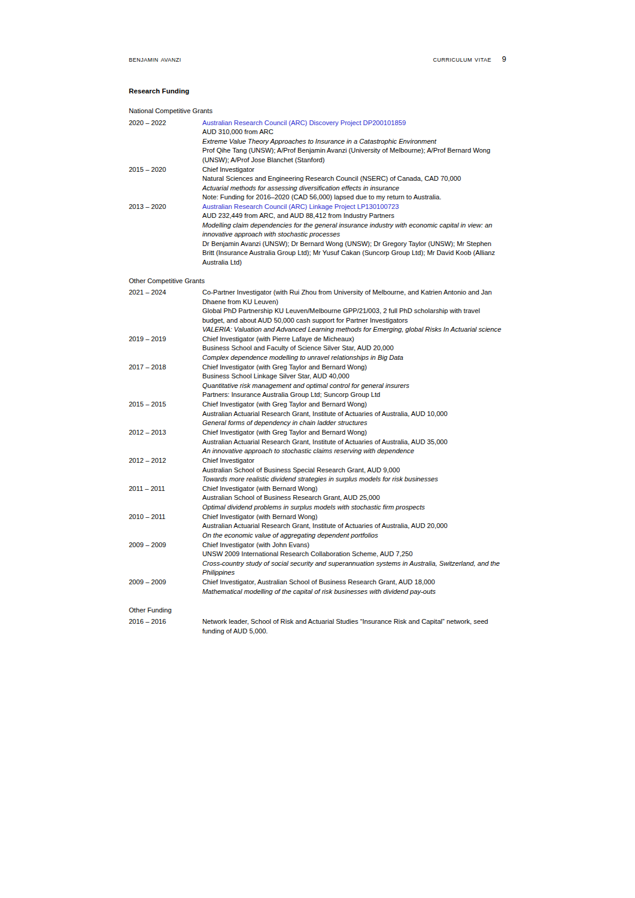Benjamin Avanzi
Curriculum Vitae 9
Research Funding
National Competitive Grants
| 2020 – 2022 | Australian Research Council (ARC) Discovery Project DP200101859 AUD 310,000 from ARC Extreme Value Theory Approaches to Insurance in a Catastrophic Environment Prof Qihe Tang (UNSW); A/Prof Benjamin Avanzi (University of Melbourne); A/Prof Bernard Wong (UNSW); A/Prof Jose Blanchet (Stanford) |
| 2015 – 2020 | Chief Investigator Natural Sciences and Engineering Research Council (NSERC) of Canada, CAD 70,000 Actuarial methods for assessing diversification effects in insurance Note: Funding for 2016–2020 (CAD 56,000) lapsed due to my return to Australia. |
| 2013 – 2020 | Australian Research Council (ARC) Linkage Project LP130100723 AUD 232,449 from ARC, and AUD 88,412 from Industry Partners Modelling claim dependencies for the general insurance industry with economic capital in view: an innovative approach with stochastic processes Dr Benjamin Avanzi (UNSW); Dr Bernard Wong (UNSW); Dr Gregory Taylor (UNSW); Mr Stephen Britt (Insurance Australia Group Ltd); Mr Yusuf Cakan (Suncorp Group Ltd); Mr David Koob (Allianz Australia Ltd) |
Other Competitive Grants
| 2021 – 2024 | Co-Partner Investigator (with Rui Zhou from University of Melbourne, and Katrien Antonio and Jan Dhaene from KU Leuven) Global PhD Partnership KU Leuven/Melbourne GPP/21/003, 2 full PhD scholarship with travel budget, and about AUD 50,000 cash support for Partner Investigators VALERIA: Valuation and Advanced Learning methods for Emerging, global Risks In Actuarial science |
| 2019 – 2019 | Chief Investigator (with Pierre Lafaye de Micheaux) Business School and Faculty of Science Silver Star, AUD 20,000 Complex dependence modelling to unravel relationships in Big Data |
| 2017 – 2018 | Chief Investigator (with Greg Taylor and Bernard Wong) Business School Linkage Silver Star, AUD 40,000 Quantitative risk management and optimal control for general insurers Partners: Insurance Australia Group Ltd; Suncorp Group Ltd |
| 2015 – 2015 | Chief Investigator (with Greg Taylor and Bernard Wong) Australian Actuarial Research Grant, Institute of Actuaries of Australia, AUD 10,000 General forms of dependency in chain ladder structures |
| 2012 – 2013 | Chief Investigator (with Greg Taylor and Bernard Wong) Australian Actuarial Research Grant, Institute of Actuaries of Australia, AUD 35,000 An innovative approach to stochastic claims reserving with dependence |
| 2012 – 2012 | Chief Investigator Australian School of Business Special Research Grant, AUD 9,000 Towards more realistic dividend strategies in surplus models for risk businesses |
| 2011 – 2011 | Chief Investigator (with Bernard Wong) Australian School of Business Research Grant, AUD 25,000 Optimal dividend problems in surplus models with stochastic firm prospects |
| 2010 – 2011 | Chief Investigator (with Bernard Wong) Australian Actuarial Research Grant, Institute of Actuaries of Australia, AUD 20,000 On the economic value of aggregating dependent portfolios |
| 2009 – 2009 | Chief Investigator (with John Evans) UNSW 2009 International Research Collaboration Scheme, AUD 7,250 Cross-country study of social security and superannuation systems in Australia, Switzerland, and the Philippines |
| 2009 – 2009 | Chief Investigator, Australian School of Business Research Grant, AUD 18,000 Mathematical modelling of the capital of risk businesses with dividend pay-outs |
Other Funding
| 2016 – 2016 | Network leader, School of Risk and Actuarial Studies “Insurance Risk and Capital” network, seed funding of AUD 5,000. |